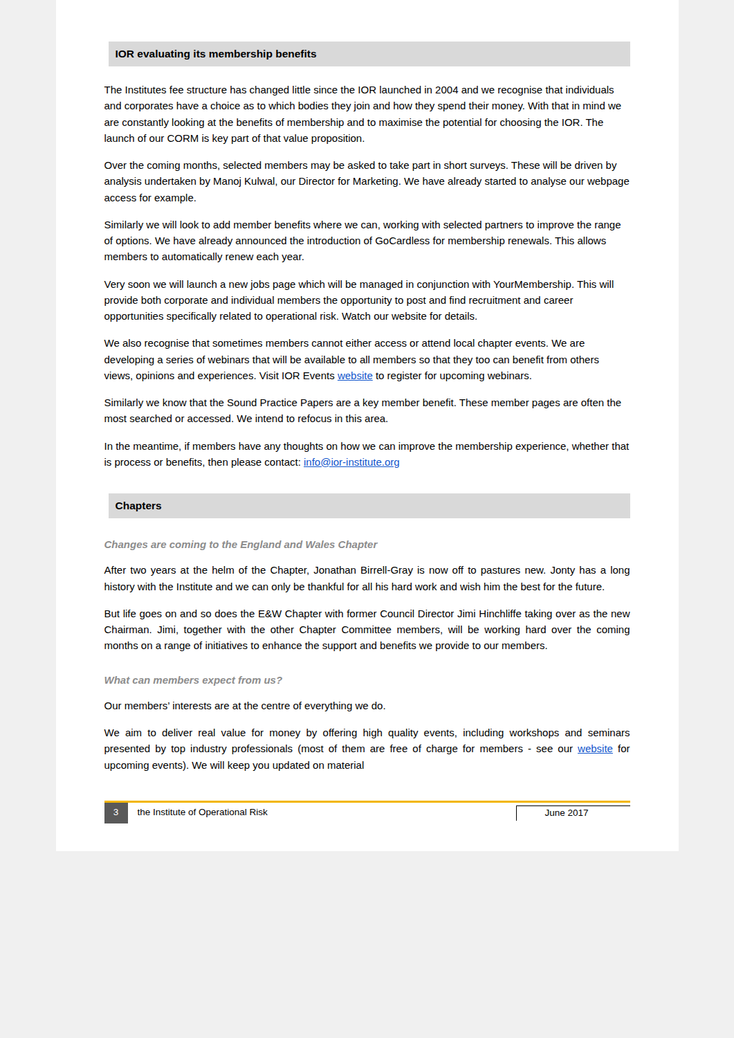IOR evaluating its membership benefits
The Institutes fee structure has changed little since the IOR launched in 2004 and we recognise that individuals and corporates have a choice as to which bodies they join and how they spend their money. With that in mind we are constantly looking at the benefits of membership and to maximise the potential for choosing the IOR. The launch of our CORM is key part of that value proposition.
Over the coming months, selected members may be asked to take part in short surveys. These will be driven by analysis undertaken by Manoj Kulwal, our Director for Marketing. We have already started to analyse our webpage access for example.
Similarly we will look to add member benefits where we can, working with selected partners to improve the range of options. We have already announced the introduction of GoCardless for membership renewals. This allows members to automatically renew each year.
Very soon we will launch a new jobs page which will be managed in conjunction with YourMembership. This will provide both corporate and individual members the opportunity to post and find recruitment and career opportunities specifically related to operational risk. Watch our website for details.
We also recognise that sometimes members cannot either access or attend local chapter events. We are developing a series of webinars that will be available to all members so that they too can benefit from others views, opinions and experiences. Visit IOR Events website to register for upcoming webinars.
Similarly we know that the Sound Practice Papers are a key member benefit. These member pages are often the most searched or accessed. We intend to refocus in this area.
In the meantime, if members have any thoughts on how we can improve the membership experience, whether that is process or benefits, then please contact: info@ior-institute.org
Chapters
Changes are coming to the England and Wales Chapter
After two years at the helm of the Chapter, Jonathan Birrell-Gray is now off to pastures new. Jonty has a long history with the Institute and we can only be thankful for all his hard work and wish him the best for the future.
But life goes on and so does the E&W Chapter with former Council Director Jimi Hinchliffe taking over as the new Chairman. Jimi, together with the other Chapter Committee members, will be working hard over the coming months on a range of initiatives to enhance the support and benefits we provide to our members.
What can members expect from us?
Our members’ interests are at the centre of everything we do.
We aim to deliver real value for money by offering high quality events, including workshops and seminars presented by top industry professionals (most of them are free of charge for members - see our website for upcoming events). We will keep you updated on material
3
the Institute of Operational Risk June 2017